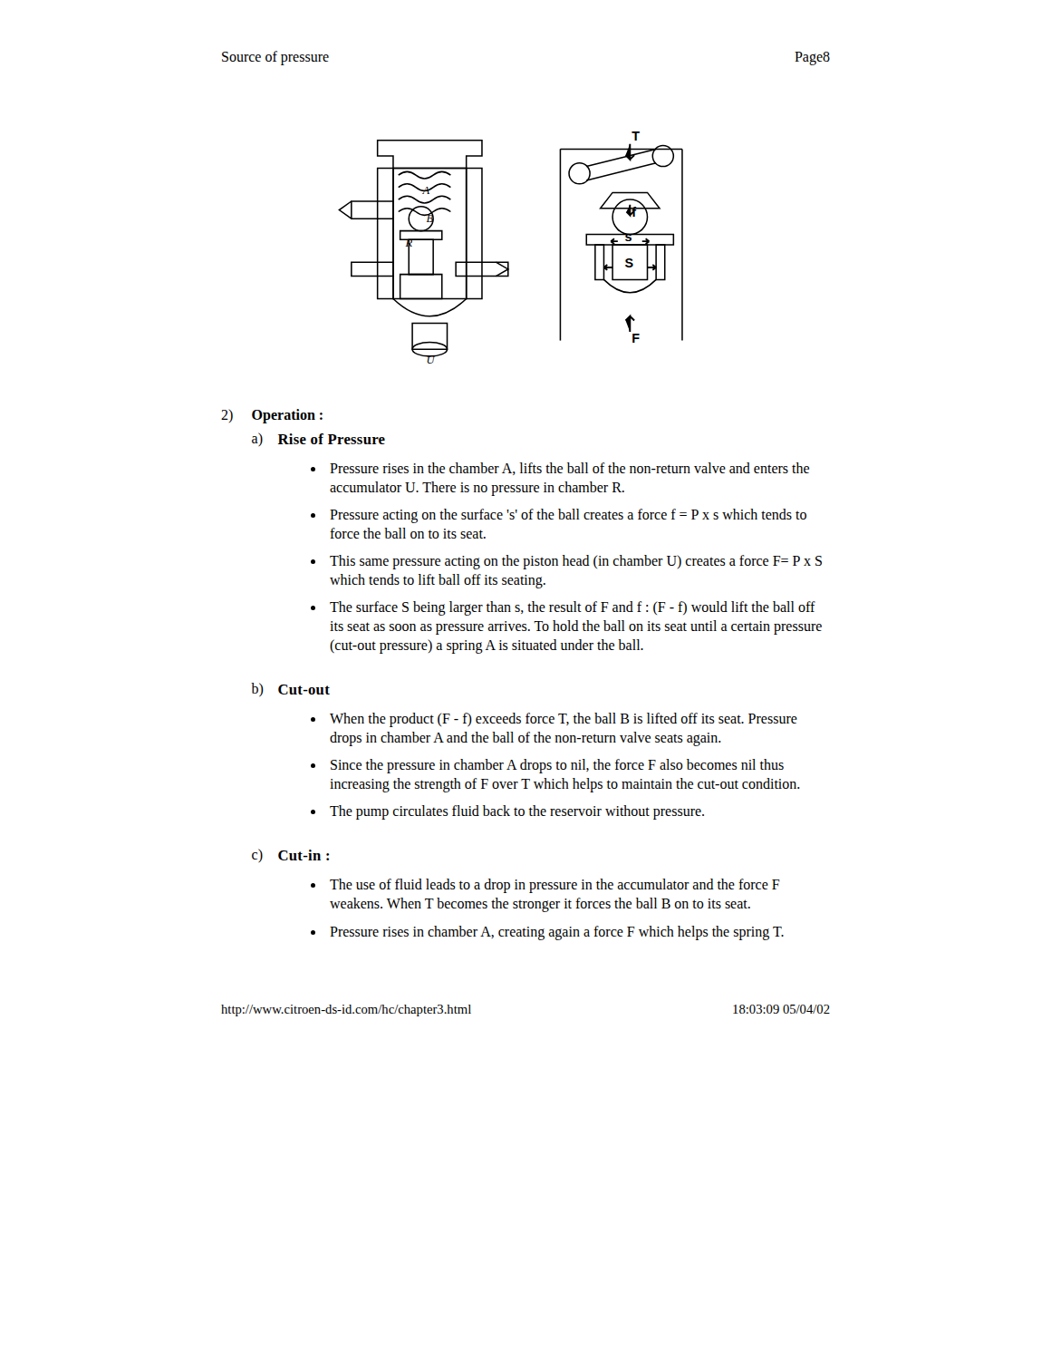Source of pressure
Page8
2) Operation :
a) Rise of Pressure
Pressure rises in the chamber A, lifts the ball of the non-return valve and enters the accumulator U. There is no pressure in chamber R.
Pressure acting on the surface 's' of the ball creates a force f = P x s which tends to force the ball on to its seat.
This same pressure acting on the piston head (in chamber U) creates a force F= P x S which tends to lift ball off its seating.
The surface S being larger than s, the result of F and f : (F - f) would lift the ball off its seat as soon as pressure arrives. To hold the ball on its seat until a certain pressure (cut-out pressure) a spring A is situated under the ball.
b) Cut-out
When the product (F - f) exceeds force T, the ball B is lifted off its seat. Pressure drops in chamber A and the ball of the non-return valve seats again.
Since the pressure in chamber A drops to nil, the force F also becomes nil thus increasing the strength of F over T which helps to maintain the cut-out condition.
The pump circulates fluid back to the reservoir without pressure.
c) Cut-in :
The use of fluid leads to a drop in pressure in the accumulator and the force F weakens. When T becomes the stronger it forces the ball B on to its seat.
Pressure rises in chamber A, creating again a force F which helps the spring T.
http://www.citroen-ds-id.com/hc/chapter3.html
18:03:09 05/04/02